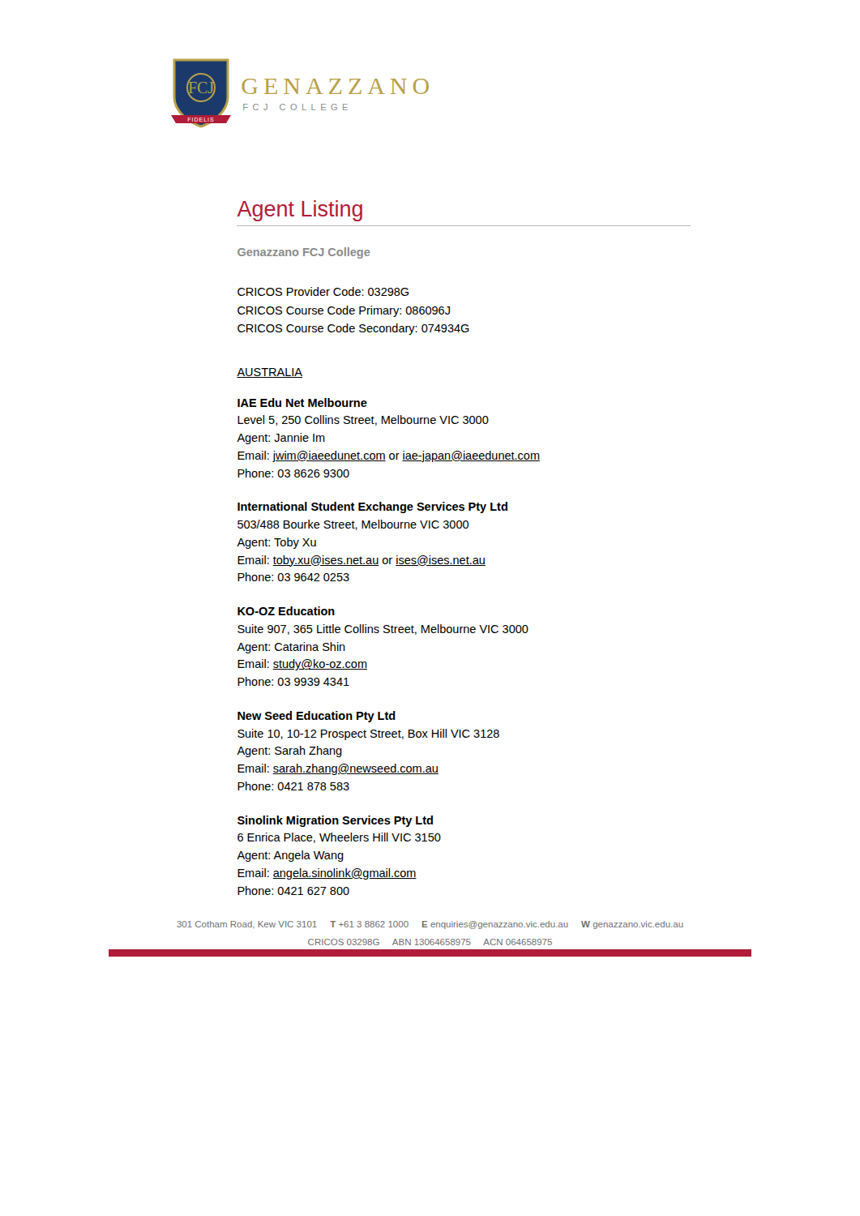FCJ FIDELIS
GENAZZANO
FCJ COLLEGE
Agent Listing
Genazzano FCJ College
CRICOS Provider Code: 03298G
CRICOS Course Code Primary: 086096J
CRICOS Course Code Secondary: 074934G
AUSTRALIA
IAE Edu Net Melbourne
Level 5, 250 Collins Street, Melbourne VIC 3000
Agent: Jannie Im
Email: jwim@iaeedunet.com or iae-japan@iaeedunet.com
Phone: 03 8626 9300
International Student Exchange Services Pty Ltd
503/488 Bourke Street, Melbourne VIC 3000
Agent: Toby Xu
Email: toby.xu@ises.net.au or ises@ises.net.au
Phone: 03 9642 0253
KO-OZ Education
Suite 907, 365 Little Collins Street, Melbourne VIC 3000
Agent: Catarina Shin
Email: study@ko-oz.com
Phone: 03 9939 4341
New Seed Education Pty Ltd
Suite 10, 10-12 Prospect Street, Box Hill VIC 3128
Agent: Sarah Zhang
Email: sarah.zhang@newseed.com.au
Phone: 0421 878 583
Sinolink Migration Services Pty Ltd
6 Enrica Place, Wheelers Hill VIC 3150
Agent: Angela Wang
Email: angela.sinolink@gmail.com
Phone: 0421 627 800
301 Cotham Road, Kew VIC 3101 T +61 3 8862 1000 E enquiries@genazzano.vic.edu.au W genazzano.vic.edu.au
CRICOS 03298G ABN 13064658975 ACN 064658975